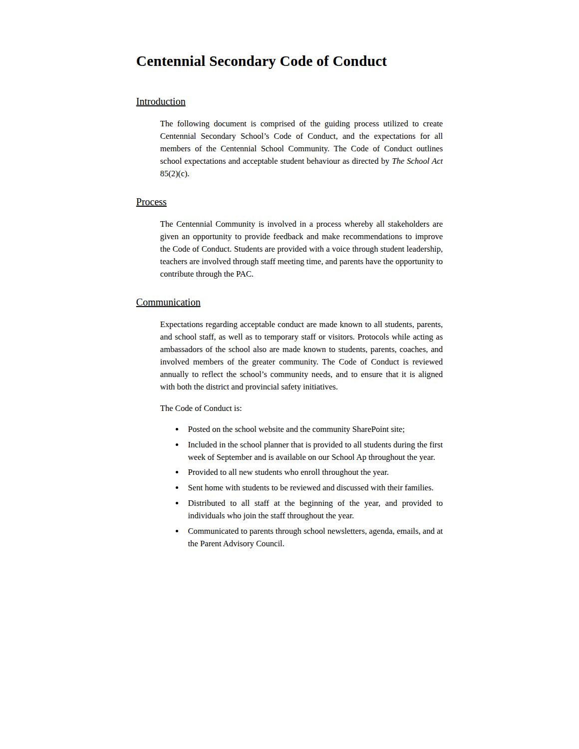Centennial Secondary Code of Conduct
Introduction
The following document is comprised of the guiding process utilized to create Centennial Secondary School’s Code of Conduct, and the expectations for all members of the Centennial School Community. The Code of Conduct outlines school expectations and acceptable student behaviour as directed by The School Act 85(2)(c).
Process
The Centennial Community is involved in a process whereby all stakeholders are given an opportunity to provide feedback and make recommendations to improve the Code of Conduct. Students are provided with a voice through student leadership, teachers are involved through staff meeting time, and parents have the opportunity to contribute through the PAC.
Communication
Expectations regarding acceptable conduct are made known to all students, parents, and school staff, as well as to temporary staff or visitors. Protocols while acting as ambassadors of the school also are made known to students, parents, coaches, and involved members of the greater community. The Code of Conduct is reviewed annually to reflect the school’s community needs, and to ensure that it is aligned with both the district and provincial safety initiatives.
The Code of Conduct is:
Posted on the school website and the community SharePoint site;
Included in the school planner that is provided to all students during the first week of September and is available on our School Ap throughout the year.
Provided to all new students who enroll throughout the year.
Sent home with students to be reviewed and discussed with their families.
Distributed to all staff at the beginning of the year, and provided to individuals who join the staff throughout the year.
Communicated to parents through school newsletters, agenda, emails, and at the Parent Advisory Council.